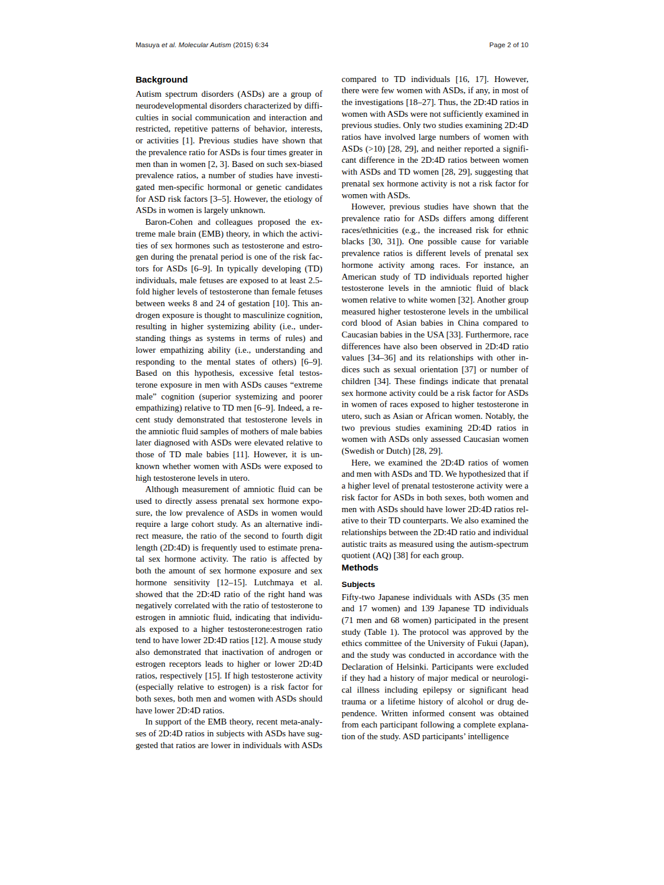Masuya et al. Molecular Autism (2015) 6:34
Page 2 of 10
Background
Autism spectrum disorders (ASDs) are a group of neurodevelopmental disorders characterized by difficulties in social communication and interaction and restricted, repetitive patterns of behavior, interests, or activities [1]. Previous studies have shown that the prevalence ratio for ASDs is four times greater in men than in women [2, 3]. Based on such sex-biased prevalence ratios, a number of studies have investigated men-specific hormonal or genetic candidates for ASD risk factors [3–5]. However, the etiology of ASDs in women is largely unknown.
Baron-Cohen and colleagues proposed the extreme male brain (EMB) theory, in which the activities of sex hormones such as testosterone and estrogen during the prenatal period is one of the risk factors for ASDs [6–9]. In typically developing (TD) individuals, male fetuses are exposed to at least 2.5-fold higher levels of testosterone than female fetuses between weeks 8 and 24 of gestation [10]. This androgen exposure is thought to masculinize cognition, resulting in higher systemizing ability (i.e., understanding things as systems in terms of rules) and lower empathizing ability (i.e., understanding and responding to the mental states of others) [6–9]. Based on this hypothesis, excessive fetal testosterone exposure in men with ASDs causes “extreme male” cognition (superior systemizing and poorer empathizing) relative to TD men [6–9]. Indeed, a recent study demonstrated that testosterone levels in the amniotic fluid samples of mothers of male babies later diagnosed with ASDs were elevated relative to those of TD male babies [11]. However, it is unknown whether women with ASDs were exposed to high testosterone levels in utero.
Although measurement of amniotic fluid can be used to directly assess prenatal sex hormone exposure, the low prevalence of ASDs in women would require a large cohort study. As an alternative indirect measure, the ratio of the second to fourth digit length (2D:4D) is frequently used to estimate prenatal sex hormone activity. The ratio is affected by both the amount of sex hormone exposure and sex hormone sensitivity [12–15]. Lutchmaya et al. showed that the 2D:4D ratio of the right hand was negatively correlated with the ratio of testosterone to estrogen in amniotic fluid, indicating that individuals exposed to a higher testosterone:estrogen ratio tend to have lower 2D:4D ratios [12]. A mouse study also demonstrated that inactivation of androgen or estrogen receptors leads to higher or lower 2D:4D ratios, respectively [15]. If high testosterone activity (especially relative to estrogen) is a risk factor for both sexes, both men and women with ASDs should have lower 2D:4D ratios.
In support of the EMB theory, recent meta-analyses of 2D:4D ratios in subjects with ASDs have suggested that ratios are lower in individuals with ASDs compared to TD individuals [16, 17]. However, there were few women with ASDs, if any, in most of the investigations [18–27]. Thus, the 2D:4D ratios in women with ASDs were not sufficiently examined in previous studies. Only two studies examining 2D:4D ratios have involved large numbers of women with ASDs (>10) [28, 29], and neither reported a significant difference in the 2D:4D ratios between women with ASDs and TD women [28, 29], suggesting that prenatal sex hormone activity is not a risk factor for women with ASDs.
However, previous studies have shown that the prevalence ratio for ASDs differs among different races/ethnicities (e.g., the increased risk for ethnic blacks [30, 31]). One possible cause for variable prevalence ratios is different levels of prenatal sex hormone activity among races. For instance, an American study of TD individuals reported higher testosterone levels in the amniotic fluid of black women relative to white women [32]. Another group measured higher testosterone levels in the umbilical cord blood of Asian babies in China compared to Caucasian babies in the USA [33]. Furthermore, race differences have also been observed in 2D:4D ratio values [34–36] and its relationships with other indices such as sexual orientation [37] or number of children [34]. These findings indicate that prenatal sex hormone activity could be a risk factor for ASDs in women of races exposed to higher testosterone in utero, such as Asian or African women. Notably, the two previous studies examining 2D:4D ratios in women with ASDs only assessed Caucasian women (Swedish or Dutch) [28, 29].
Here, we examined the 2D:4D ratios of women and men with ASDs and TD. We hypothesized that if a higher level of prenatal testosterone activity were a risk factor for ASDs in both sexes, both women and men with ASDs should have lower 2D:4D ratios relative to their TD counterparts. We also examined the relationships between the 2D:4D ratio and individual autistic traits as measured using the autism-spectrum quotient (AQ) [38] for each group.
Methods
Subjects
Fifty-two Japanese individuals with ASDs (35 men and 17 women) and 139 Japanese TD individuals (71 men and 68 women) participated in the present study (Table 1). The protocol was approved by the ethics committee of the University of Fukui (Japan), and the study was conducted in accordance with the Declaration of Helsinki. Participants were excluded if they had a history of major medical or neurological illness including epilepsy or significant head trauma or a lifetime history of alcohol or drug dependence. Written informed consent was obtained from each participant following a complete explanation of the study. ASD participants’ intelligence